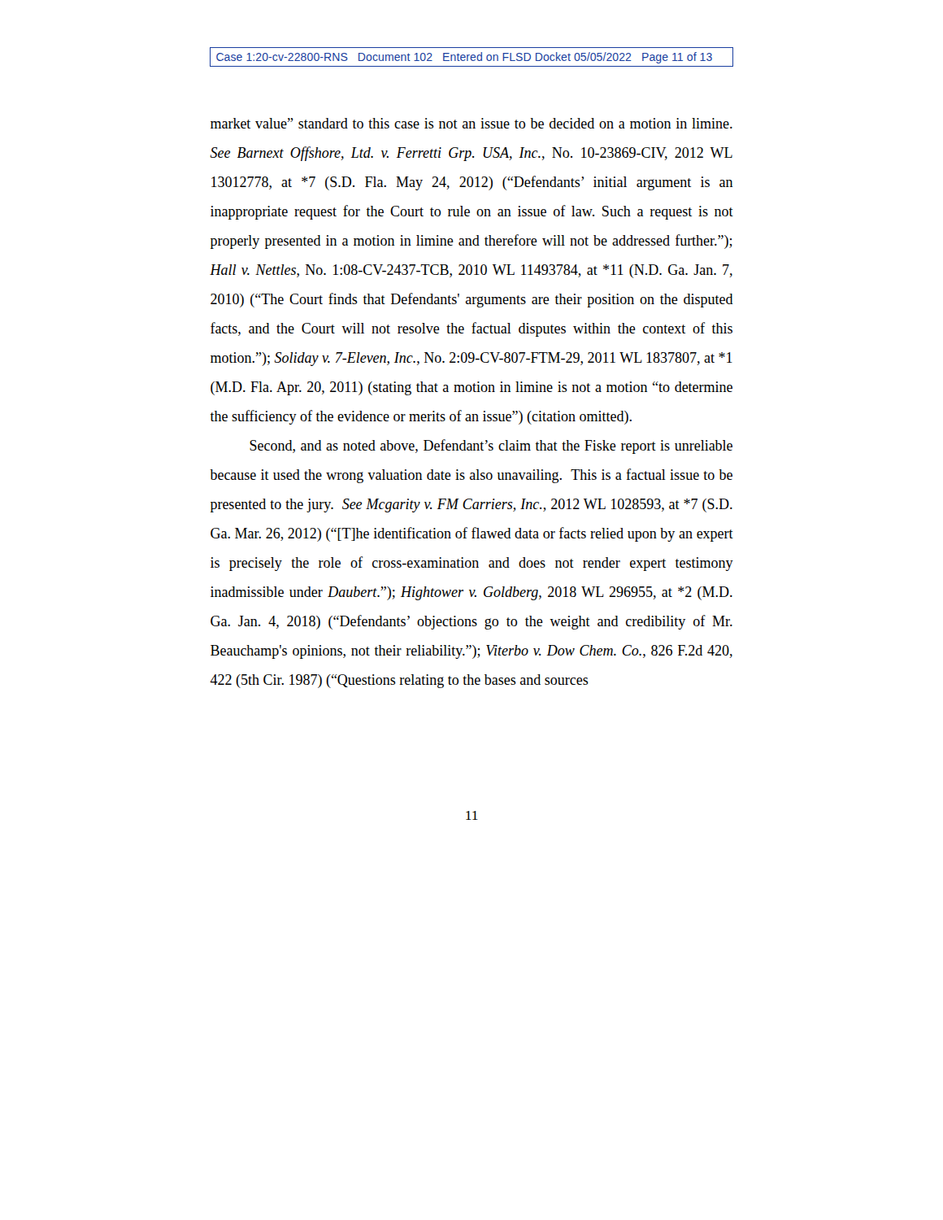Case 1:20-cv-22800-RNS Document 102 Entered on FLSD Docket 05/05/2022 Page 11 of 13
market value” standard to this case is not an issue to be decided on a motion in limine. See Barnext Offshore, Ltd. v. Ferretti Grp. USA, Inc., No. 10-23869-CIV, 2012 WL 13012778, at *7 (S.D. Fla. May 24, 2012) (“Defendants’ initial argument is an inappropriate request for the Court to rule on an issue of law. Such a request is not properly presented in a motion in limine and therefore will not be addressed further.”); Hall v. Nettles, No. 1:08-CV-2437-TCB, 2010 WL 11493784, at *11 (N.D. Ga. Jan. 7, 2010) (“The Court finds that Defendants' arguments are their position on the disputed facts, and the Court will not resolve the factual disputes within the context of this motion.”); Soliday v. 7-Eleven, Inc., No. 2:09-CV-807-FTM-29, 2011 WL 1837807, at *1 (M.D. Fla. Apr. 20, 2011) (stating that a motion in limine is not a motion “to determine the sufficiency of the evidence or merits of an issue”) (citation omitted).
Second, and as noted above, Defendant’s claim that the Fiske report is unreliable because it used the wrong valuation date is also unavailing. This is a factual issue to be presented to the jury. See Mcgarity v. FM Carriers, Inc., 2012 WL 1028593, at *7 (S.D. Ga. Mar. 26, 2012) (“[T]he identification of flawed data or facts relied upon by an expert is precisely the role of cross-examination and does not render expert testimony inadmissible under Daubert.”); Hightower v. Goldberg, 2018 WL 296955, at *2 (M.D. Ga. Jan. 4, 2018) (“Defendants’ objections go to the weight and credibility of Mr. Beauchamp's opinions, not their reliability.”); Viterbo v. Dow Chem. Co., 826 F.2d 420, 422 (5th Cir. 1987) (“Questions relating to the bases and sources
11